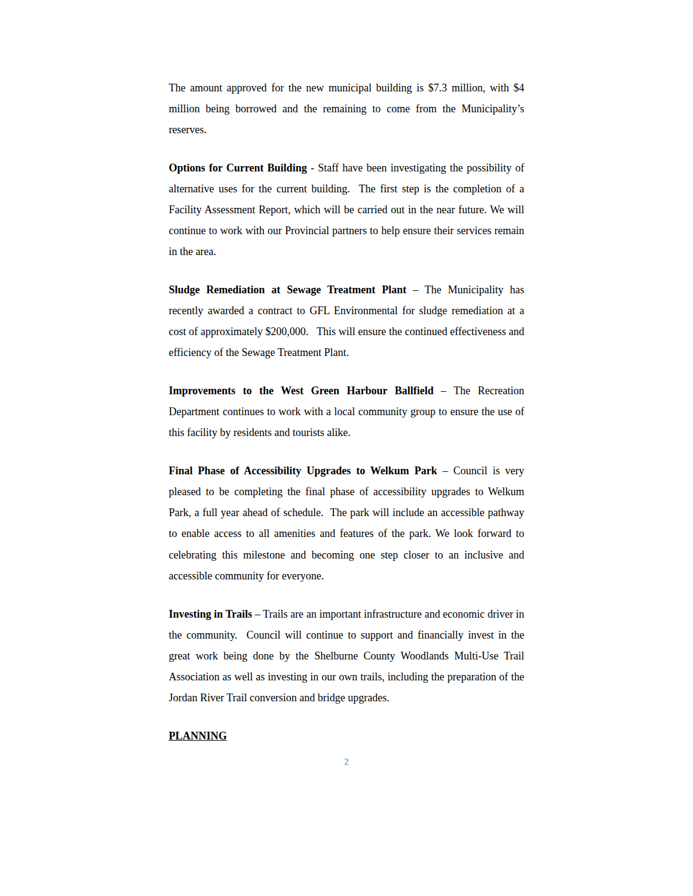The amount approved for the new municipal building is $7.3 million, with $4 million being borrowed and the remaining to come from the Municipality’s reserves.
Options for Current Building - Staff have been investigating the possibility of alternative uses for the current building. The first step is the completion of a Facility Assessment Report, which will be carried out in the near future. We will continue to work with our Provincial partners to help ensure their services remain in the area.
Sludge Remediation at Sewage Treatment Plant – The Municipality has recently awarded a contract to GFL Environmental for sludge remediation at a cost of approximately $200,000. This will ensure the continued effectiveness and efficiency of the Sewage Treatment Plant.
Improvements to the West Green Harbour Ballfield – The Recreation Department continues to work with a local community group to ensure the use of this facility by residents and tourists alike.
Final Phase of Accessibility Upgrades to Welkum Park – Council is very pleased to be completing the final phase of accessibility upgrades to Welkum Park, a full year ahead of schedule. The park will include an accessible pathway to enable access to all amenities and features of the park. We look forward to celebrating this milestone and becoming one step closer to an inclusive and accessible community for everyone.
Investing in Trails – Trails are an important infrastructure and economic driver in the community. Council will continue to support and financially invest in the great work being done by the Shelburne County Woodlands Multi-Use Trail Association as well as investing in our own trails, including the preparation of the Jordan River Trail conversion and bridge upgrades.
PLANNING
2